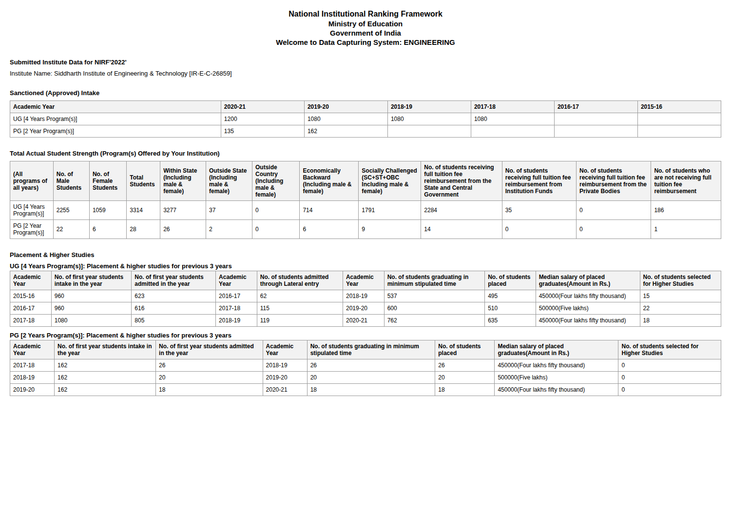National Institutional Ranking Framework
Ministry of Education
Government of India
Welcome to Data Capturing System: ENGINEERING
Submitted Institute Data for NIRF'2022'
Institute Name: Siddharth Institute of Engineering & Technology [IR-E-C-26859]
Sanctioned (Approved) Intake
| Academic Year | 2020-21 | 2019-20 | 2018-19 | 2017-18 | 2016-17 | 2015-16 |
| --- | --- | --- | --- | --- | --- | --- |
| UG [4 Years Program(s)] | 1200 | 1080 | 1080 | 1080 | | |
| PG [2 Year Program(s)] | 135 | 162 | | | | |
Total Actual Student Strength (Program(s) Offered by Your Institution)
| (All programs of all years) | No. of Male Students | No. of Female Students | Total Students | Within State (Including male & female) | Outside State (Including male & female) | Outside Country (Including male & female) | Economically Backward (Including male & female) | Socially Challenged (SC+ST+OBC Including male & female) | No. of students receiving full tuition fee reimbursement from the State and Central Government | No. of students receiving full tuition fee reimbursement from Institution Funds | No. of students receiving full tuition fee reimbursement from the Private Bodies | No. of students who are not receiving full tuition fee reimbursement |
| --- | --- | --- | --- | --- | --- | --- | --- | --- | --- | --- | --- | --- |
| UG [4 Years Program(s)] | 2255 | 1059 | 3314 | 3277 | 37 | 0 | 714 | 1791 | 2284 | 35 | 0 | 186 |
| PG [2 Year Program(s)] | 22 | 6 | 28 | 26 | 2 | 0 | 6 | 9 | 14 | 0 | 0 | 1 |
Placement & Higher Studies
UG [4 Years Program(s)]: Placement & higher studies for previous 3 years
| Academic Year | No. of first year students intake in the year | No. of first year students admitted in the year | Academic Year | No. of students admitted through Lateral entry | Academic Year | No. of students graduating in minimum stipulated time | No. of students placed | Median salary of placed graduates(Amount in Rs.) | No. of students selected for Higher Studies |
| --- | --- | --- | --- | --- | --- | --- | --- | --- | --- |
| 2015-16 | 960 | 623 | 2016-17 | 62 | 2018-19 | 537 | 495 | 450000(Four lakhs fifty thousand) | 15 |
| 2016-17 | 960 | 616 | 2017-18 | 115 | 2019-20 | 600 | 510 | 500000(Five lakhs) | 22 |
| 2017-18 | 1080 | 805 | 2018-19 | 119 | 2020-21 | 762 | 635 | 450000(Four lakhs fifty thousand) | 18 |
PG [2 Years Program(s)]: Placement & higher studies for previous 3 years
| Academic Year | No. of first year students intake in the year | No. of first year students admitted in the year | Academic Year | No. of students graduating in minimum stipulated time | No. of students placed | Median salary of placed graduates(Amount in Rs.) | No. of students selected for Higher Studies |
| --- | --- | --- | --- | --- | --- | --- | --- |
| 2017-18 | 162 | 26 | 2018-19 | 26 | 26 | 450000(Four lakhs fifty thousand) | 0 |
| 2018-19 | 162 | 20 | 2019-20 | 20 | 20 | 500000(Five lakhs) | 0 |
| 2019-20 | 162 | 18 | 2020-21 | 18 | 18 | 450000(Four lakhs fifty thousand) | 0 |